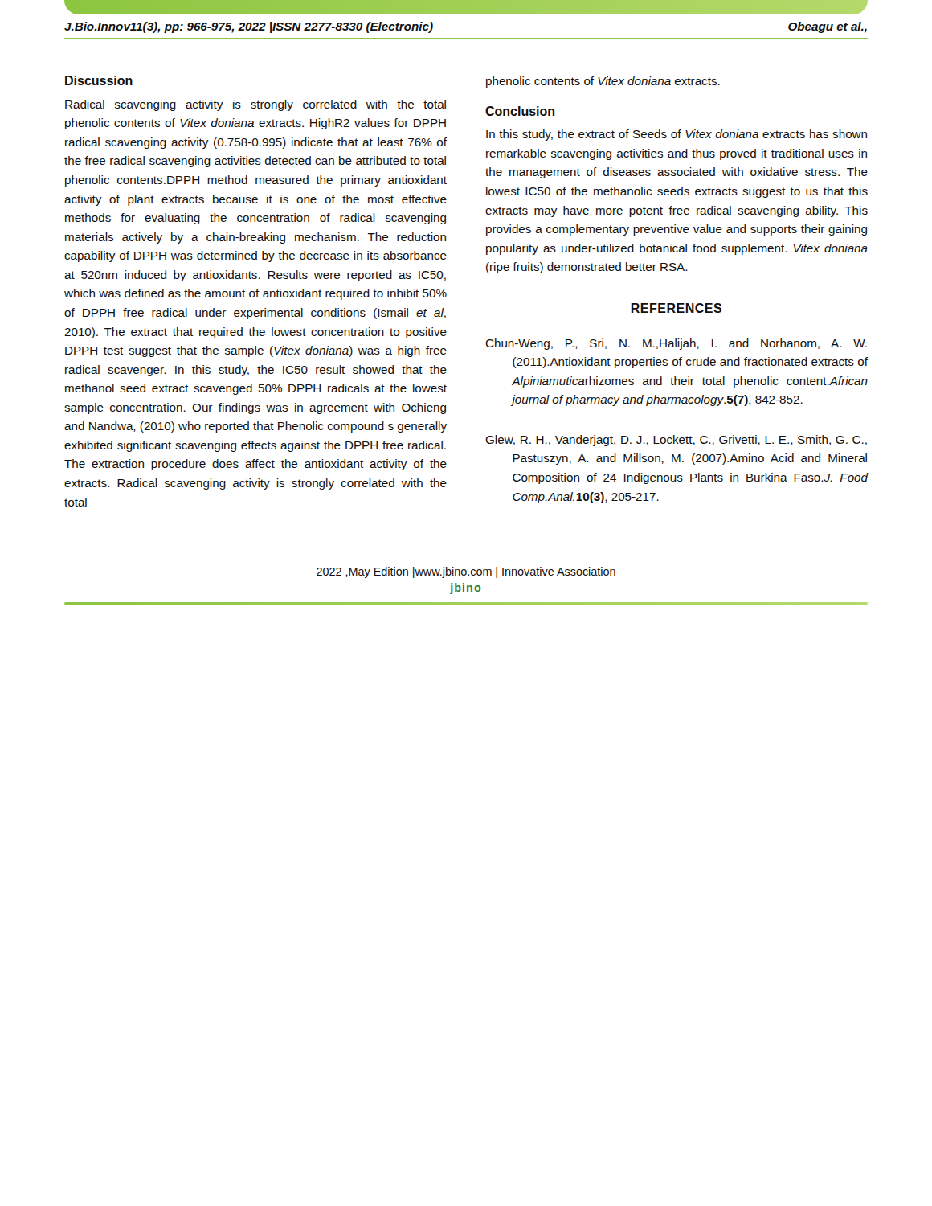J.Bio.Innov11(3), pp: 966-975, 2022 |ISSN 2277-8330 (Electronic)
Obeagu et al.,
Discussion
Radical scavenging activity is strongly correlated with the total phenolic contents of Vitex doniana extracts. HighR2 values for DPPH radical scavenging activity (0.758-0.995) indicate that at least 76% of the free radical scavenging activities detected can be attributed to total phenolic contents.DPPH method measured the primary antioxidant activity of plant extracts because it is one of the most effective methods for evaluating the concentration of radical scavenging materials actively by a chain-breaking mechanism. The reduction capability of DPPH was determined by the decrease in its absorbance at 520nm induced by antioxidants. Results were reported as IC50, which was defined as the amount of antioxidant required to inhibit 50% of DPPH free radical under experimental conditions (Ismail et al, 2010). The extract that required the lowest concentration to positive DPPH test suggest that the sample (Vitex doniana) was a high free radical scavenger. In this study, the IC50 result showed that the methanol seed extract scavenged 50% DPPH radicals at the lowest sample concentration. Our findings was in agreement with Ochieng and Nandwa, (2010) who reported that Phenolic compound s generally exhibited significant scavenging effects against the DPPH free radical. The extraction procedure does affect the antioxidant activity of the extracts. Radical scavenging activity is strongly correlated with the total
phenolic contents of Vitex doniana extracts.
Conclusion
In this study, the extract of Seeds of Vitex doniana extracts has shown remarkable scavenging activities and thus proved it traditional uses in the management of diseases associated with oxidative stress. The lowest IC50 of the methanolic seeds extracts suggest to us that this extracts may have more potent free radical scavenging ability. This provides a complementary preventive value and supports their gaining popularity as under-utilized botanical food supplement. Vitex doniana (ripe fruits) demonstrated better RSA.
REFERENCES
Chun-Weng, P., Sri, N. M.,Halijah, I. and Norhanom, A. W. (2011).Antioxidant properties of crude and fractionated extracts of Alpiniamuticarhizomes and their total phenolic content.African journal of pharmacy and pharmacology.5(7), 842-852.
Glew, R. H., Vanderjagt, D. J., Lockett, C., Grivetti, L. E., Smith, G. C., Pastuszyn, A. and Millson, M. (2007).Amino Acid and Mineral Composition of 24 Indigenous Plants in Burkina Faso.J. Food Comp.Anal. 10(3), 205-217.
2022 ,May Edition |www.jbino.com | Innovative Association
jbino